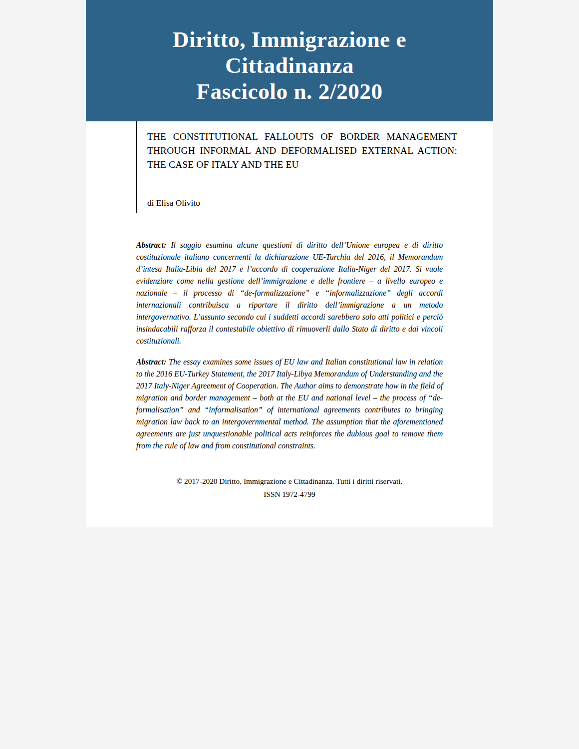Diritto, Immigrazione e CittadinanzaFascicolo n. 2/2020
The constitutional fallouts of border management through informal and deformalised external action: the case of Italy and the EU
di Elisa Olivito
Abstract: Il saggio esamina alcune questioni di diritto dell’Unione europea e di diritto costituzionale italiano concernenti la dichiarazione UE-Turchia del 2016, il Memorandum d’intesa Italia-Libia del 2017 e l’accordo di cooperazione Italia-Niger del 2017. Si vuole evidenziare come nella gestione dell’immigrazione e delle frontiere – a livello europeo e nazionale – il processo di “de-formalizzazione” e “informalizzazione” degli accordi internazionali contribuisca a riportare il diritto dell’immigrazione a un metodo intergovernativo. L’assunto secondo cui i suddetti accordi sarebbero solo atti politici e perciò insindacabili rafforza il contestabile obiettivo di rimuoverli dallo Stato di diritto e dai vincoli costituzionali.
Abstract: The essay examines some issues of EU law and Italian constitutional law in relation to the 2016 EU-Turkey Statement, the 2017 Italy-Libya Memorandum of Understanding and the 2017 Italy-Niger Agreement of Cooperation. The Author aims to demonstrate how in the field of migration and border management – both at the EU and national level – the process of “de-formalisation” and “informalisation” of international agreements contributes to bringing migration law back to an intergovernmental method. The assumption that the aforementioned agreements are just unquestionable political acts reinforces the dubious goal to remove them from the rule of law and from constitutional constraints.
© 2017-2020 Diritto, Immigrazione e Cittadinanza. Tutti i diritti riservati.
ISSN 1972-4799